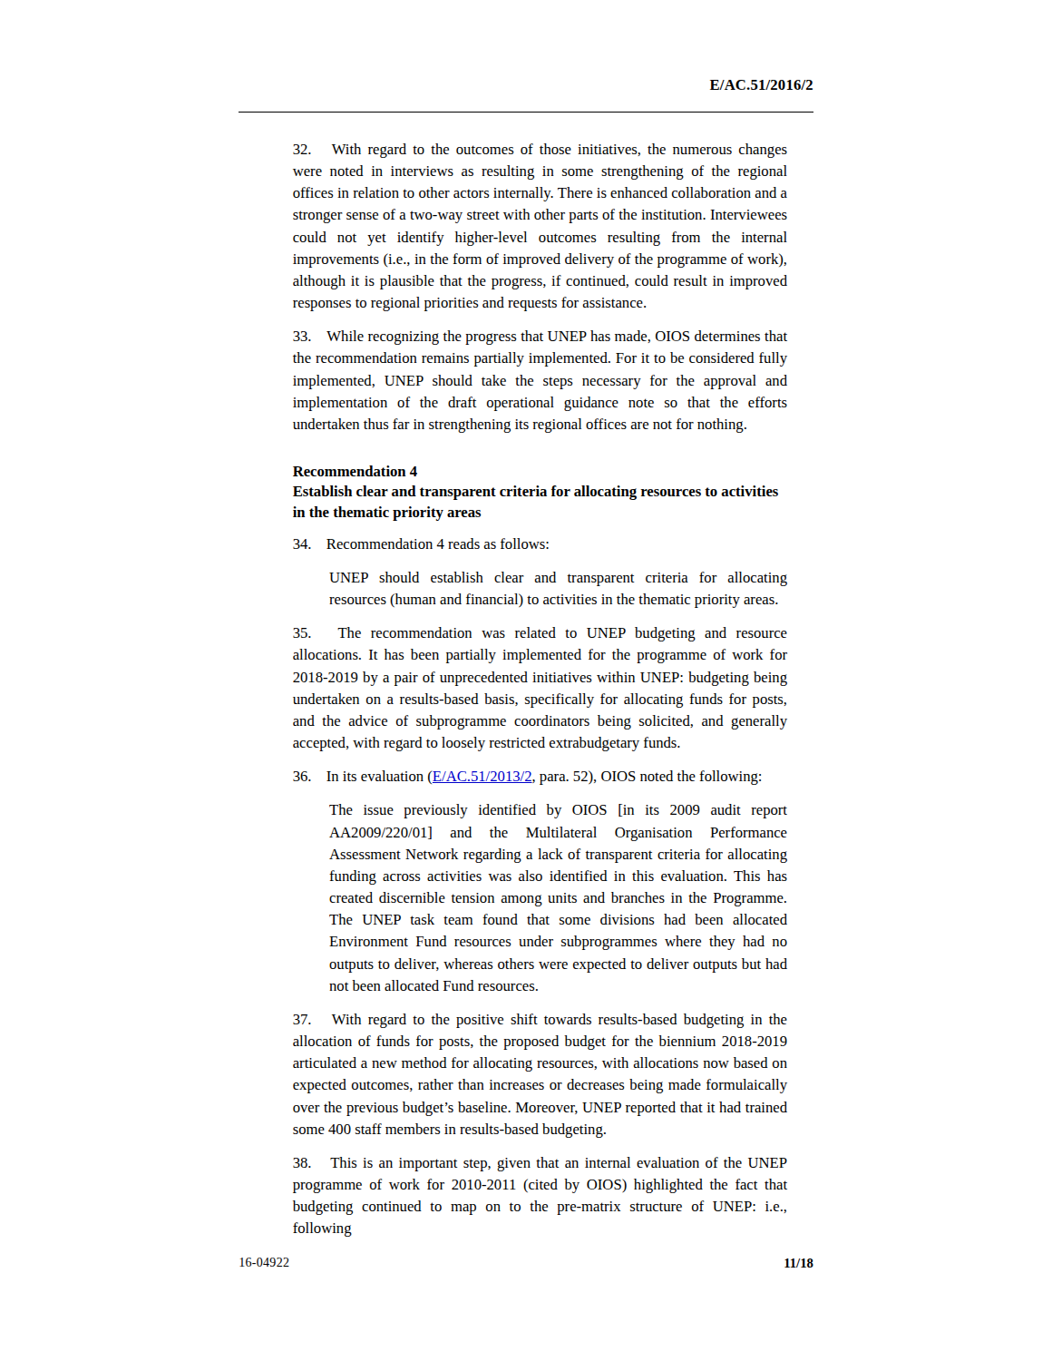E/AC.51/2016/2
32. With regard to the outcomes of those initiatives, the numerous changes were noted in interviews as resulting in some strengthening of the regional offices in relation to other actors internally. There is enhanced collaboration and a stronger sense of a two-way street with other parts of the institution. Interviewees could not yet identify higher-level outcomes resulting from the internal improvements (i.e., in the form of improved delivery of the programme of work), although it is plausible that the progress, if continued, could result in improved responses to regional priorities and requests for assistance.
33. While recognizing the progress that UNEP has made, OIOS determines that the recommendation remains partially implemented. For it to be considered fully implemented, UNEP should take the steps necessary for the approval and implementation of the draft operational guidance note so that the efforts undertaken thus far in strengthening its regional offices are not for nothing.
Recommendation 4 Establish clear and transparent criteria for allocating resources to activities in the thematic priority areas
34. Recommendation 4 reads as follows:
UNEP should establish clear and transparent criteria for allocating resources (human and financial) to activities in the thematic priority areas.
35. The recommendation was related to UNEP budgeting and resource allocations. It has been partially implemented for the programme of work for 2018-2019 by a pair of unprecedented initiatives within UNEP: budgeting being undertaken on a results-based basis, specifically for allocating funds for posts, and the advice of subprogramme coordinators being solicited, and generally accepted, with regard to loosely restricted extrabudgetary funds.
36. In its evaluation (E/AC.51/2013/2, para. 52), OIOS noted the following:
The issue previously identified by OIOS [in its 2009 audit report AA2009/220/01] and the Multilateral Organisation Performance Assessment Network regarding a lack of transparent criteria for allocating funding across activities was also identified in this evaluation. This has created discernible tension among units and branches in the Programme. The UNEP task team found that some divisions had been allocated Environment Fund resources under subprogrammes where they had no outputs to deliver, whereas others were expected to deliver outputs but had not been allocated Fund resources.
37. With regard to the positive shift towards results-based budgeting in the allocation of funds for posts, the proposed budget for the biennium 2018-2019 articulated a new method for allocating resources, with allocations now based on expected outcomes, rather than increases or decreases being made formulaically over the previous budget’s baseline. Moreover, UNEP reported that it had trained some 400 staff members in results-based budgeting.
38. This is an important step, given that an internal evaluation of the UNEP programme of work for 2010-2011 (cited by OIOS) highlighted the fact that budgeting continued to map on to the pre-matrix structure of UNEP: i.e., following
16-04922 11/18